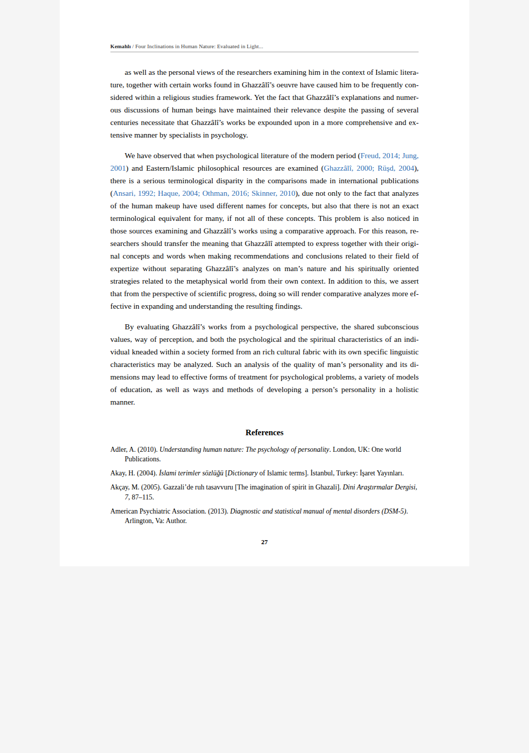Kemahlı / Four Inclinations in Human Nature: Evaluated in Light...
as well as the personal views of the researchers examining him in the context of Islamic literature, together with certain works found in Ghazzâlî’s oeuvre have caused him to be frequently considered within a religious studies framework. Yet the fact that Ghazzâlî’s explanations and numerous discussions of human beings have maintained their relevance despite the passing of several centuries necessitate that Ghazzâlî’s works be expounded upon in a more comprehensive and extensive manner by specialists in psychology.
We have observed that when psychological literature of the modern period (Freud, 2014; Jung, 2001) and Eastern/Islamic philosophical resources are examined (Ghazzâlî, 2000; Rüşd, 2004), there is a serious terminological disparity in the comparisons made in international publications (Ansari, 1992; Haque, 2004; Othman, 2016; Skinner, 2010), due not only to the fact that analyzes of the human makeup have used different names for concepts, but also that there is not an exact terminological equivalent for many, if not all of these concepts. This problem is also noticed in those sources examining and Ghazzâlî’s works using a comparative approach. For this reason, researchers should transfer the meaning that Ghazzâlî attempted to express together with their original concepts and words when making recommendations and conclusions related to their field of expertize without separating Ghazzâlî’s analyzes on man’s nature and his spiritually oriented strategies related to the metaphysical world from their own context. In addition to this, we assert that from the perspective of scientific progress, doing so will render comparative analyzes more effective in expanding and understanding the resulting findings.
By evaluating Ghazzâlî’s works from a psychological perspective, the shared subconscious values, way of perception, and both the psychological and the spiritual characteristics of an individual kneaded within a society formed from an rich cultural fabric with its own specific linguistic characteristics may be analyzed. Such an analysis of the quality of man’s personality and its dimensions may lead to effective forms of treatment for psychological problems, a variety of models of education, as well as ways and methods of developing a person’s personality in a holistic manner.
References
Adler, A. (2010). Understanding human nature: The psychology of personality. London, UK: One world Publications.
Akay, H. (2004). İslami terimler sözlüğü [Dictionary of Islamic terms]. İstanbul, Turkey: İşaret Yayınları.
Akçay, M. (2005). Gazzali’de ruh tasavvuru [The imagination of spirit in Ghazali]. Dini Araştırmalar Dergisi, 7, 87–115.
American Psychiatric Association. (2013). Diagnostic and statistical manual of mental disorders (DSM-5). Arlington, Va: Author.
27